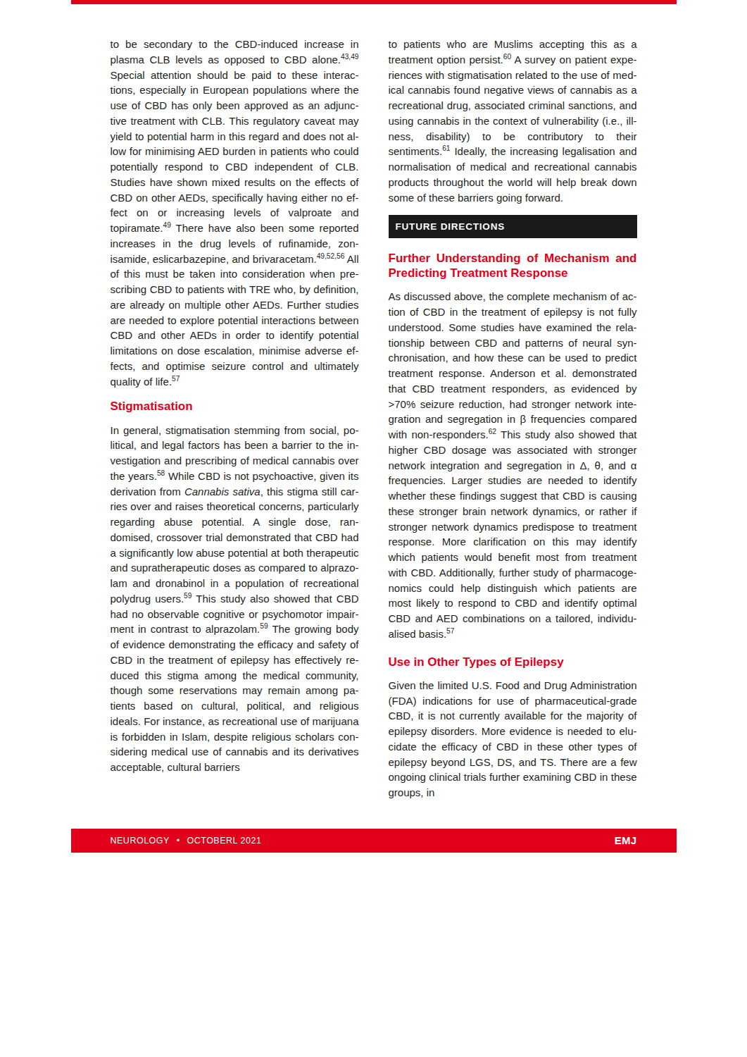to be secondary to the CBD-induced increase in plasma CLB levels as opposed to CBD alone.43,49 Special attention should be paid to these interactions, especially in European populations where the use of CBD has only been approved as an adjunctive treatment with CLB. This regulatory caveat may yield to potential harm in this regard and does not allow for minimising AED burden in patients who could potentially respond to CBD independent of CLB. Studies have shown mixed results on the effects of CBD on other AEDs, specifically having either no effect on or increasing levels of valproate and topiramate.49 There have also been some reported increases in the drug levels of rufinamide, zonisamide, eslicarbazepine, and brivaracetam.49,52,56 All of this must be taken into consideration when prescribing CBD to patients with TRE who, by definition, are already on multiple other AEDs. Further studies are needed to explore potential interactions between CBD and other AEDs in order to identify potential limitations on dose escalation, minimise adverse effects, and optimise seizure control and ultimately quality of life.57
Stigmatisation
In general, stigmatisation stemming from social, political, and legal factors has been a barrier to the investigation and prescribing of medical cannabis over the years.58 While CBD is not psychoactive, given its derivation from Cannabis sativa, this stigma still carries over and raises theoretical concerns, particularly regarding abuse potential. A single dose, randomised, crossover trial demonstrated that CBD had a significantly low abuse potential at both therapeutic and supratherapeutic doses as compared to alprazolam and dronabinol in a population of recreational polydrug users.59 This study also showed that CBD had no observable cognitive or psychomotor impairment in contrast to alprazolam.59 The growing body of evidence demonstrating the efficacy and safety of CBD in the treatment of epilepsy has effectively reduced this stigma among the medical community, though some reservations may remain among patients based on cultural, political, and religious ideals. For instance, as recreational use of marijuana is forbidden in Islam, despite religious scholars considering medical use of cannabis and its derivatives acceptable, cultural barriers
to patients who are Muslims accepting this as a treatment option persist.60 A survey on patient experiences with stigmatisation related to the use of medical cannabis found negative views of cannabis as a recreational drug, associated criminal sanctions, and using cannabis in the context of vulnerability (i.e., illness, disability) to be contributory to their sentiments.61 Ideally, the increasing legalisation and normalisation of medical and recreational cannabis products throughout the world will help break down some of these barriers going forward.
Future directions
Further Understanding of Mechanism and Predicting Treatment Response
As discussed above, the complete mechanism of action of CBD in the treatment of epilepsy is not fully understood. Some studies have examined the relationship between CBD and patterns of neural synchronisation, and how these can be used to predict treatment response. Anderson et al. demonstrated that CBD treatment responders, as evidenced by >70% seizure reduction, had stronger network integration and segregation in β frequencies compared with non-responders.62 This study also showed that higher CBD dosage was associated with stronger network integration and segregation in Δ, θ, and α frequencies. Larger studies are needed to identify whether these findings suggest that CBD is causing these stronger brain network dynamics, or rather if stronger network dynamics predispose to treatment response. More clarification on this may identify which patients would benefit most from treatment with CBD. Additionally, further study of pharmacogenomics could help distinguish which patients are most likely to respond to CBD and identify optimal CBD and AED combinations on a tailored, individualised basis.57
Use in Other Types of Epilepsy
Given the limited U.S. Food and Drug Administration (FDA) indications for use of pharmaceutical-grade CBD, it is not currently available for the majority of epilepsy disorders. More evidence is needed to elucidate the efficacy of CBD in these other types of epilepsy beyond LGS, DS, and TS. There are a few ongoing clinical trials further examining CBD in these groups, in
Neurology • Octoberl 2021
EMJ